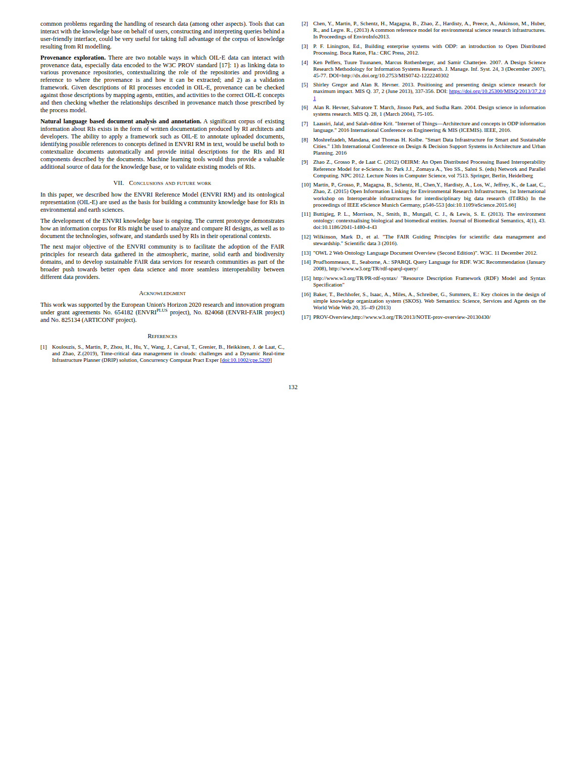common problems regarding the handling of research data (among other aspects). Tools that can interact with the knowledge base on behalf of users, constructing and interpreting queries behind a user-friendly interface, could be very useful for taking full advantage of the corpus of knowledge resulting from RI modelling.
Provenance exploration. There are two notable ways in which OIL-E data can interact with provenance data, especially data encoded to the W3C PROV standard [17]: 1) as linking data to various provenance repositories, contextualizing the role of the repositories and providing a reference to where the provenance is and how it can be extracted; and 2) as a validation framework. Given descriptions of RI processes encoded in OIL-E, provenance can be checked against those descriptions by mapping agents, entities, and activities to the correct OIL-E concepts and then checking whether the relationships described in provenance match those prescribed by the process model.
Natural language based document analysis and annotation. A significant corpus of existing information about RIs exists in the form of written documentation produced by RI architects and developers. The ability to apply a framework such as OIL-E to annotate uploaded documents, identifying possible references to concepts defined in ENVRI RM in text, would be useful both to contextualize documents automatically and provide initial descriptions for the RIs and RI components described by the documents. Machine learning tools would thus provide a valuable additional source of data for the knowledge base, or to validate existing models of RIs.
VII. Conclusions and future work
In this paper, we described how the ENVRI Reference Model (ENVRI RM) and its ontological representation (OIL-E) are used as the basis for building a community knowledge base for RIs in environmental and earth sciences.
The development of the ENVRI knowledge base is ongoing. The current prototype demonstrates how an information corpus for RIs might be used to analyze and compare RI designs, as well as to document the technologies, software, and standards used by RIs in their operational contexts.
The next major objective of the ENVRI community is to facilitate the adoption of the FAIR principles for research data gathered in the atmospheric, marine, solid earth and biodiversity domains, and to develop sustainable FAIR data services for research communities as part of the broader push towards better open data science and more seamless interoperability between different data providers.
Acknowledgment
This work was supported by the European Union's Horizon 2020 research and innovation program under grant agreements No. 654182 (ENVRIPLUS project), No. 824068 (ENVRI-FAIR project) and No. 825134 (ARTICONF project).
References
[1] Koulouzis, S., Martin, P., Zhou, H., Hu, Y., Wang, J., Carval, T., Grenier, B., Heikkinen, J. de Laat, C., and Zhao, Z.(2019), Time-critical data management in clouds: challenges and a Dynamic Real-time Infrastructure Planner (DRIP) solution, Concurrency Computat Pract Exper [doi:10.1002/cpe.5269]
[2] Chen, Y., Martin, P., Schentz, H., Magagna, B., Zhao, Z., Hardisty, A., Preece, A., Atkinson, M., Huber, R., and Legre. R., (2013) A common reference model for environmental science research infrastructures. In Proceedings of EnviroInfo2013.
[3] P. F. Linington, Ed., Building enterprise systems with ODP: an introduction to Open Distributed Processing. Boca Raton, Fla.: CRC Press, 2012.
[4] Ken Peffers, Tuure Tuunanen, Marcus Rothenberger, and Samir Chatterjee. 2007. A Design Science Research Methodology for Information Systems Research. J. Manage. Inf. Syst. 24, 3 (December 2007), 45-77. DOI=http://dx.doi.org/10.2753/MIS0742-1222240302
[5] Shirley Gregor and Alan R. Hevner. 2013. Positioning and presenting design science research for maximum impact. MIS Q. 37, 2 (June 2013), 337-356. DOI: https://doi.org/10.25300/MISQ/2013/37.2.01
[6] Alan R. Hevner, Salvatore T. March, Jinsoo Park, and Sudha Ram. 2004. Design science in information systems research. MIS Q. 28, 1 (March 2004), 75-105.
[7] Laassiri, Jalal, and Salah-ddine Krit. "Internet of Things—Architecture and concepts in ODP information language." 2016 International Conference on Engineering & MIS (ICEMIS). IEEE, 2016.
[8] Moshrefzadeh, Mandana, and Thomas H. Kolbe. "Smart Data Infrastructure for Smart and Sustainable Cities." 13th International Conference on Design & Decision Support Systems in Architecture and Urban Planning. 2016
[9] Zhao Z., Grosso P., de Laat C. (2012) OEIRM: An Open Distributed Processing Based Interoperability Reference Model for e-Science. In: Park J.J., Zomaya A., Yeo SS., Sahni S. (eds) Network and Parallel Computing. NPC 2012. Lecture Notes in Computer Science, vol 7513. Springer, Berlin, Heidelberg
[10] Martin, P., Grosso, P., Magagna, B., Schentz, H., Chen,Y., Hardisty, A., Los, W., Jeffrey, K., de Laat, C., Zhao, Z. (2015) Open Information Linking for Environmental Research Infrastructures, 1st International workshop on Interoperable infrastructures for interdisciplinary big data research (IT4RIs) In the proceedings of IEEE eScience Munich Germany, p546-553 [doi:10.1109/eScience.2015.66]
[11] Buttigieg, P. L., Morrison, N., Smith, B., Mungall, C. J., & Lewis, S. E. (2013). The environment ontology: contextualising biological and biomedical entities. Journal of Biomedical Semantics, 4(1), 43. doi:10.1186/2041-1480-4-43
[12] Wilkinson, Mark D., et al. "The FAIR Guiding Principles for scientific data management and stewardship." Scientific data 3 (2016).
[13]"OWL 2 Web Ontology Language Document Overview (Second Edition)". W3C. 11 December 2012.
[14] Prud'hommeaux, E., Seaborne, A.: SPARQL Query Language for RDF. W3C Recommendation (January 2008), http://www.w3.org/TR/rdf-sparql-query/
[15] http://www.w3.org/TR/PR-rdf-syntax/ "Resource Description Framework (RDF) Model and Syntax Specification"
[16] Baker, T., Bechhofer, S., Isaac, A., Miles, A., Schreiber, G., Summers, E.: Key choices in the design of simple knowledge organization system (SKOS). Web Semantics: Science, Services and Agents on the World Wide Web 20, 35–49 (2013)
[17] PROV-Overview,http://www.w3.org/TR/2013/NOTE-prov-overview-20130430/
132